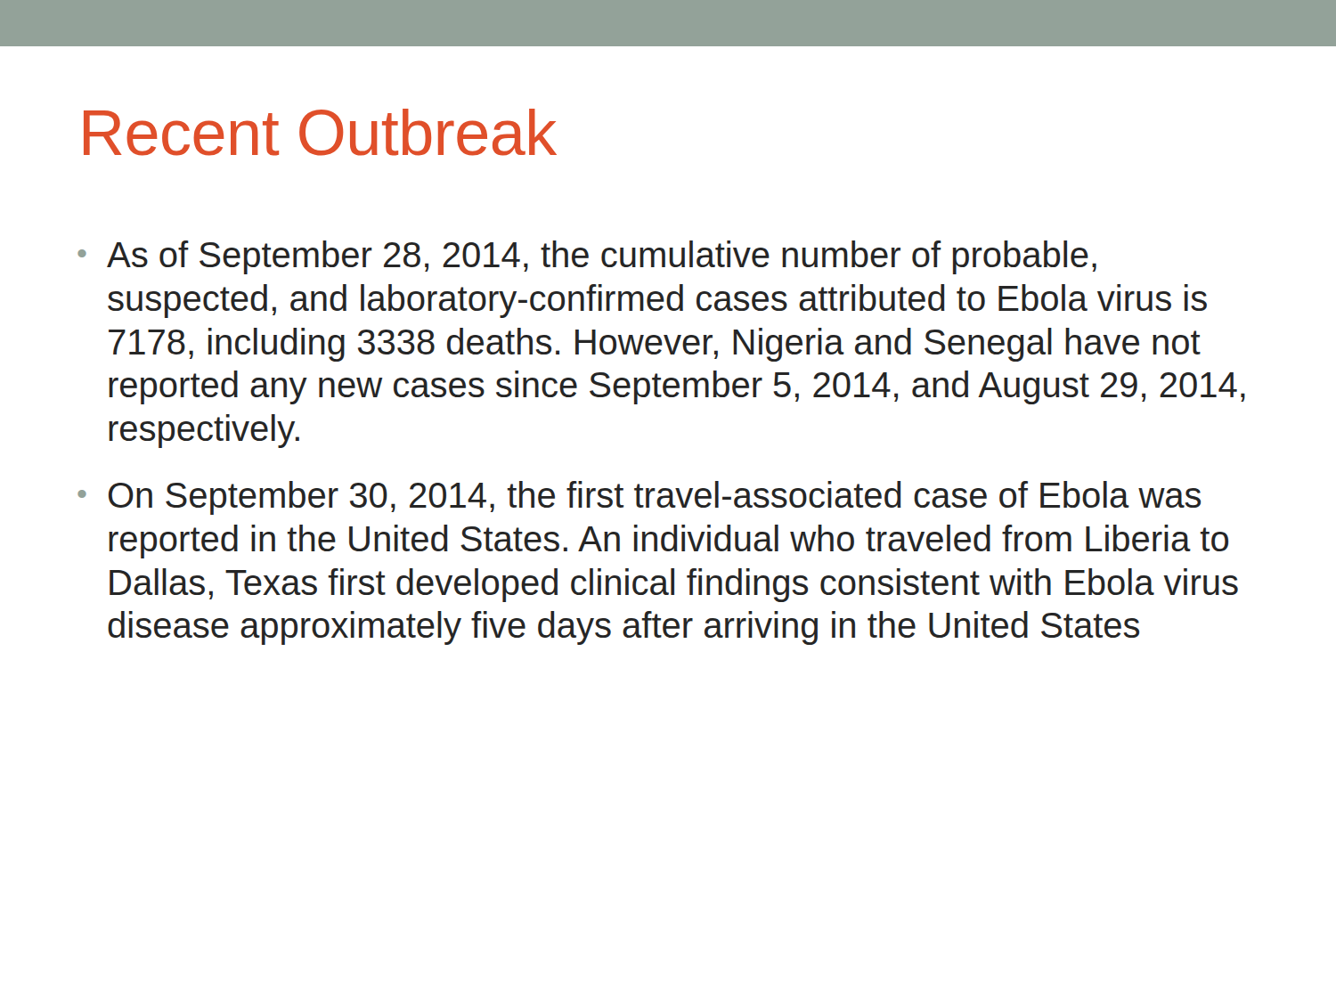Recent Outbreak
As of September 28, 2014, the cumulative number of probable, suspected, and laboratory-confirmed cases attributed to Ebola virus is 7178, including 3338 deaths. However, Nigeria and Senegal have not reported any new cases since September 5, 2014, and August 29, 2014, respectively.
On September 30, 2014, the first travel-associated case of Ebola was reported in the United States. An individual who traveled from Liberia to Dallas, Texas first developed clinical findings consistent with Ebola virus disease approximately five days after arriving in the United States